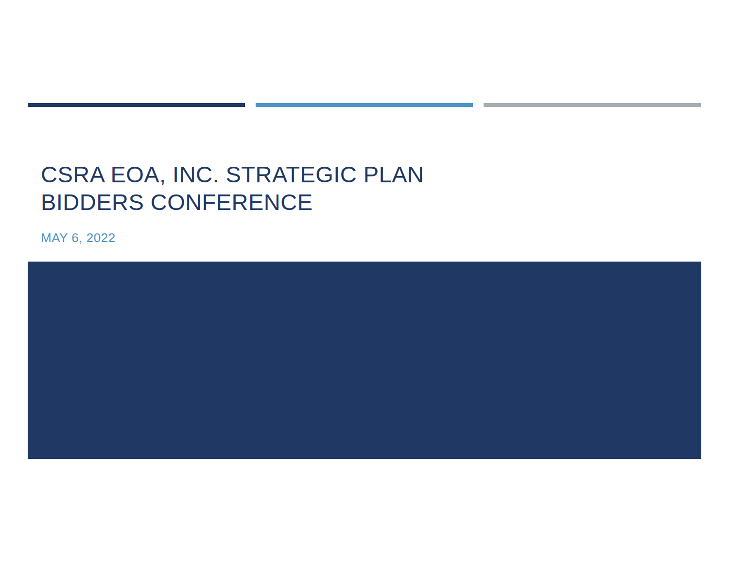CSRA EOA, Inc. Strategic Plan
Bidders Conference
May 6, 2022